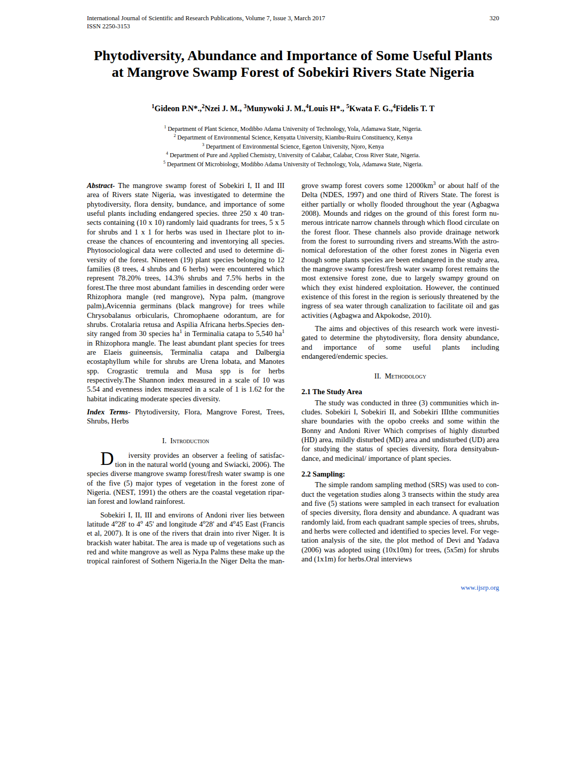International Journal of Scientific and Research Publications, Volume 7, Issue 3, March 2017
ISSN 2250-3153
320
Phytodiversity, Abundance and Importance of Some Useful Plants at Mangrove Swamp Forest of Sobekiri Rivers State Nigeria
1Gideon P.N*.,2Nzei J. M., 3Munywoki J. M.,4Louis H*., 5Kwata F. G.,4Fidelis T. T
1 Department of Plant Science, Modibbo Adama University of Technology, Yola, Adamawa State, Nigeria.
2 Department of Environmental Science, Kenyatta University, Kiambu-Ruiru Constituency, Kenya
3 Department of Environmental Science, Egerton University, Njoro, Kenya
4 Department of Pure and Applied Chemistry, University of Calabar, Calabar, Cross River State, Nigeria.
5 Department Of Microbiology, Modibbo Adama University of Technology, Yola, Adamawa State, Nigeria.
Abstract- The mangrove swamp forest of Sobekiri I, II and III area of Rivers state Nigeria, was investigated to determine the phytodiversity, flora density, bundance, and importance of some useful plants including endangered species. three 250 x 40 transects containing (10 x 10) randomly laid quadrants for trees, 5 x 5 for shrubs and 1 x 1 for herbs was used in 1hectare plot to increase the chances of encountering and inventorying all species. Phytosociological data were collected and used to determine diversity of the forest. Nineteen (19) plant species belonging to 12 families (8 trees, 4 shrubs and 6 herbs) were encountered which represent 78.20% trees, 14.3% shrubs and 7.5% herbs in the forest.The three most abundant families in descending order were Rhizophora mangle (red mangrove), Nypa palm, (mangrove palm),Avicennia germinans (black mangrove) for trees while Chrysobalanus orbicularis, Chromophaene odorantum, are for shrubs. Crotalaria retusa and Aspilia Africana herbs.Species density ranged from 30 species ha1 in Terminalia catapa to 5,540 ha1 in Rhizophora mangle. The least abundant plant species for trees are Elaeis guineensis, Terminalia catapa and Dalbergia ecostaphyllum while for shrubs are Urena lobata, and Manotes spp. Crograstic tremula and Musa spp is for herbs respectively.The Shannon index measured in a scale of 10 was 5.54 and evenness index measured in a scale of 1 is 1.62 for the habitat indicating moderate species diversity.
Index Terms- Phytodiversity, Flora, Mangrove Forest, Trees, Shrubs, Herbs
I. Introduction
Diversity provides an observer a feeling of satisfaction in the natural world (young and Swiacki, 2006). The species diverse mangrove swamp forest/fresh water swamp is one of the five (5) major types of vegetation in the forest zone of Nigeria. (NEST, 1991) the others are the coastal vegetation riparian forest and lowland rainforest.
Sobekiri I, II, III and environs of Andoni river lies between latitude 4o28' to 4o 45' and longitude 4o28' and 4o45 East (Francis et al, 2007). It is one of the rivers that drain into river Niger. It is brackish water habitat. The area is made up of vegetations such as red and white mangrove as well as Nypa Palms these make up the tropical rainforest of Sothern Nigeria.In the Niger Delta the mangrove swamp forest covers some 12000km3 or about half of the Delta (NDES, 1997) and one third of Rivers State. The forest is either partially or wholly flooded throughout the year (Agbagwa 2008). Mounds and ridges on the ground of this forest form numerous intricate narrow channels through which flood circulate on the forest floor. These channels also provide drainage network from the forest to surrounding rivers and streams.With the astronomical deforestation of the other forest zones in Nigeria even though some plants species are been endangered in the study area, the mangrove swamp forest/fresh water swamp forest remains the most extensive forest zone, due to largely swampy ground on which they exist hindered exploitation. However, the continued existence of this forest in the region is seriously threatened by the ingress of sea water through canalization to facilitate oil and gas activities (Agbagwa and Akpokodse, 2010).
The aims and objectives of this research work were investigated to determine the phytodiversity, flora density abundance, and importance of some useful plants including endangered/endemic species.
II. Methodology
2.1 The Study Area
The study was conducted in three (3) communities which includes. Sobekiri I, Sobekiri II, and Sobekiri IIIthe communities share boundaries with the opobo creeks and some within the Bonny and Andoni River Which comprises of highly disturbed (HD) area, mildly disturbed (MD) area and undisturbed (UD) area for studying the status of species diversity, flora densityabundance, and medicinal/ importance of plant species.
2.2 Sampling:
The simple random sampling method (SRS) was used to conduct the vegetation studies along 3 transects within the study area and five (5) stations were sampled in each transect for evaluation of species diversity, flora density and abundance. A quadrant was randomly laid, from each quadrant sample species of trees, shrubs, and herbs were collected and identified to species level. For vegetation analysis of the site, the plot method of Devi and Yadava (2006) was adopted using (10x10m) for trees, (5x5m) for shrubs and (1x1m) for herbs.Oral interviews
www.ijsrp.org